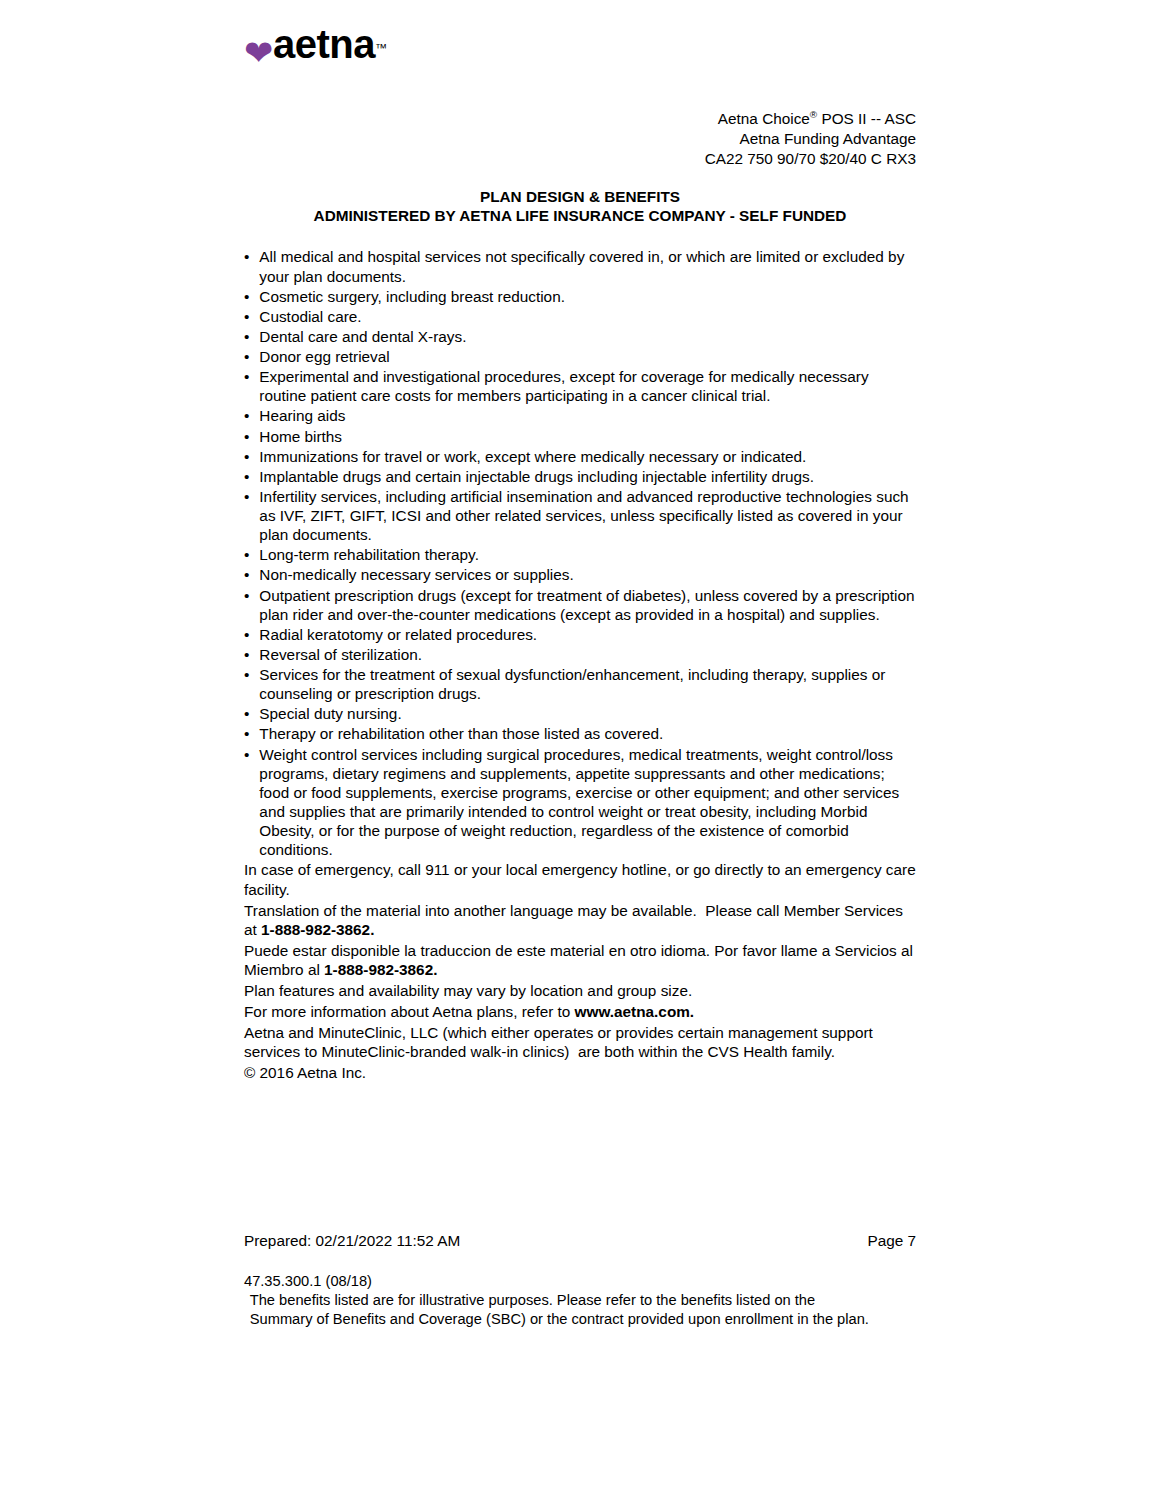❤aetna™
Aetna Choice® POS II -- ASC
Aetna Funding Advantage
CA22 750 90/70 $20/40 C RX3
PLAN DESIGN & BENEFITS
ADMINISTERED BY AETNA LIFE INSURANCE COMPANY - SELF FUNDED
All medical and hospital services not specifically covered in, or which are limited or excluded by your plan documents.
Cosmetic surgery, including breast reduction.
Custodial care.
Dental care and dental X-rays.
Donor egg retrieval
Experimental and investigational procedures, except for coverage for medically necessary routine patient care costs for members participating in a cancer clinical trial.
Hearing aids
Home births
Immunizations for travel or work, except where medically necessary or indicated.
Implantable drugs and certain injectable drugs including injectable infertility drugs.
Infertility services, including artificial insemination and advanced reproductive technologies such as IVF, ZIFT, GIFT, ICSI and other related services, unless specifically listed as covered in your plan documents.
Long-term rehabilitation therapy.
Non-medically necessary services or supplies.
Outpatient prescription drugs (except for treatment of diabetes), unless covered by a prescription plan rider and over-the-counter medications (except as provided in a hospital) and supplies.
Radial keratotomy or related procedures.
Reversal of sterilization.
Services for the treatment of sexual dysfunction/enhancement, including therapy, supplies or counseling or prescription drugs.
Special duty nursing.
Therapy or rehabilitation other than those listed as covered.
Weight control services including surgical procedures, medical treatments, weight control/loss programs, dietary regimens and supplements, appetite suppressants and other medications; food or food supplements, exercise programs, exercise or other equipment; and other services and supplies that are primarily intended to control weight or treat obesity, including Morbid Obesity, or for the purpose of weight reduction, regardless of the existence of comorbid conditions.
In case of emergency, call 911 or your local emergency hotline, or go directly to an emergency care facility.
Translation of the material into another language may be available. Please call Member Services at 1-888-982-3862.
Puede estar disponible la traduccion de este material en otro idioma. Por favor llame a Servicios al Miembro al 1-888-982-3862.
Plan features and availability may vary by location and group size.
For more information about Aetna plans, refer to www.aetna.com.
Aetna and MinuteClinic, LLC (which either operates or provides certain management support services to MinuteClinic-branded walk-in clinics) are both within the CVS Health family.
© 2016 Aetna Inc.
Prepared: 02/21/2022 11:52 AM Page 7
47.35.300.1 (08/18)
The benefits listed are for illustrative purposes. Please refer to the benefits listed on the
Summary of Benefits and Coverage (SBC) or the contract provided upon enrollment in the plan.